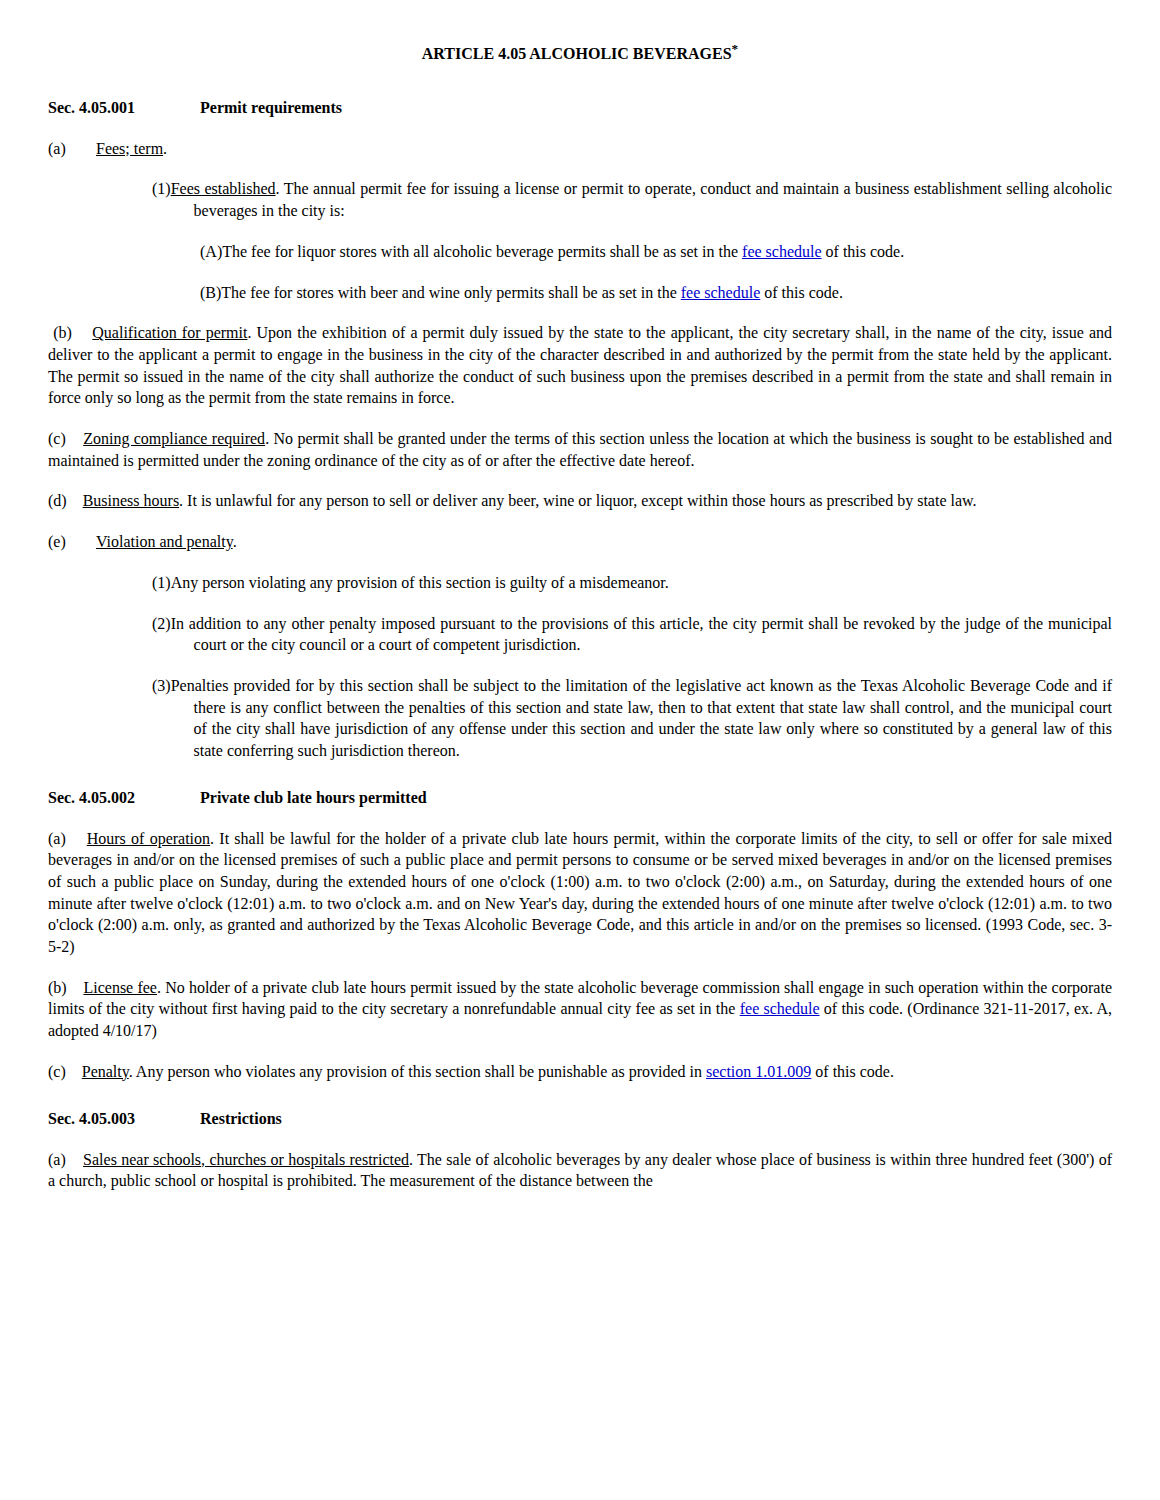ARTICLE 4.05 ALCOHOLIC BEVERAGES*
Sec. 4.05.001 Permit requirements
(a) Fees; term.
(1) Fees established. The annual permit fee for issuing a license or permit to operate, conduct and maintain a business establishment selling alcoholic beverages in the city is:
(A) The fee for liquor stores with all alcoholic beverage permits shall be as set in the fee schedule of this code.
(B) The fee for stores with beer and wine only permits shall be as set in the fee schedule of this code.
(b) Qualification for permit. Upon the exhibition of a permit duly issued by the state to the applicant, the city secretary shall, in the name of the city, issue and deliver to the applicant a permit to engage in the business in the city of the character described in and authorized by the permit from the state held by the applicant. The permit so issued in the name of the city shall authorize the conduct of such business upon the premises described in a permit from the state and shall remain in force only so long as the permit from the state remains in force.
(c) Zoning compliance required. No permit shall be granted under the terms of this section unless the location at which the business is sought to be established and maintained is permitted under the zoning ordinance of the city as of or after the effective date hereof.
(d) Business hours. It is unlawful for any person to sell or deliver any beer, wine or liquor, except within those hours as prescribed by state law.
(e) Violation and penalty.
(1) Any person violating any provision of this section is guilty of a misdemeanor.
(2) In addition to any other penalty imposed pursuant to the provisions of this article, the city permit shall be revoked by the judge of the municipal court or the city council or a court of competent jurisdiction.
(3) Penalties provided for by this section shall be subject to the limitation of the legislative act known as the Texas Alcoholic Beverage Code and if there is any conflict between the penalties of this section and state law, then to that extent that state law shall control, and the municipal court of the city shall have jurisdiction of any offense under this section and under the state law only where so constituted by a general law of this state conferring such jurisdiction thereon.
Sec. 4.05.002 Private club late hours permitted
(a) Hours of operation. It shall be lawful for the holder of a private club late hours permit, within the corporate limits of the city, to sell or offer for sale mixed beverages in and/or on the licensed premises of such a public place and permit persons to consume or be served mixed beverages in and/or on the licensed premises of such a public place on Sunday, during the extended hours of one o'clock (1:00) a.m. to two o'clock (2:00) a.m., on Saturday, during the extended hours of one minute after twelve o'clock (12:01) a.m. to two o'clock a.m. and on New Year's day, during the extended hours of one minute after twelve o'clock (12:01) a.m. to two o'clock (2:00) a.m. only, as granted and authorized by the Texas Alcoholic Beverage Code, and this article in and/or on the premises so licensed. (1993 Code, sec. 3-5-2)
(b) License fee. No holder of a private club late hours permit issued by the state alcoholic beverage commission shall engage in such operation within the corporate limits of the city without first having paid to the city secretary a nonrefundable annual city fee as set in the fee schedule of this code. (Ordinance 321-11-2017, ex. A, adopted 4/10/17)
(c) Penalty. Any person who violates any provision of this section shall be punishable as provided in section 1.01.009 of this code.
Sec. 4.05.003 Restrictions
(a) Sales near schools, churches or hospitals restricted. The sale of alcoholic beverages by any dealer whose place of business is within three hundred feet (300') of a church, public school or hospital is prohibited. The measurement of the distance between the